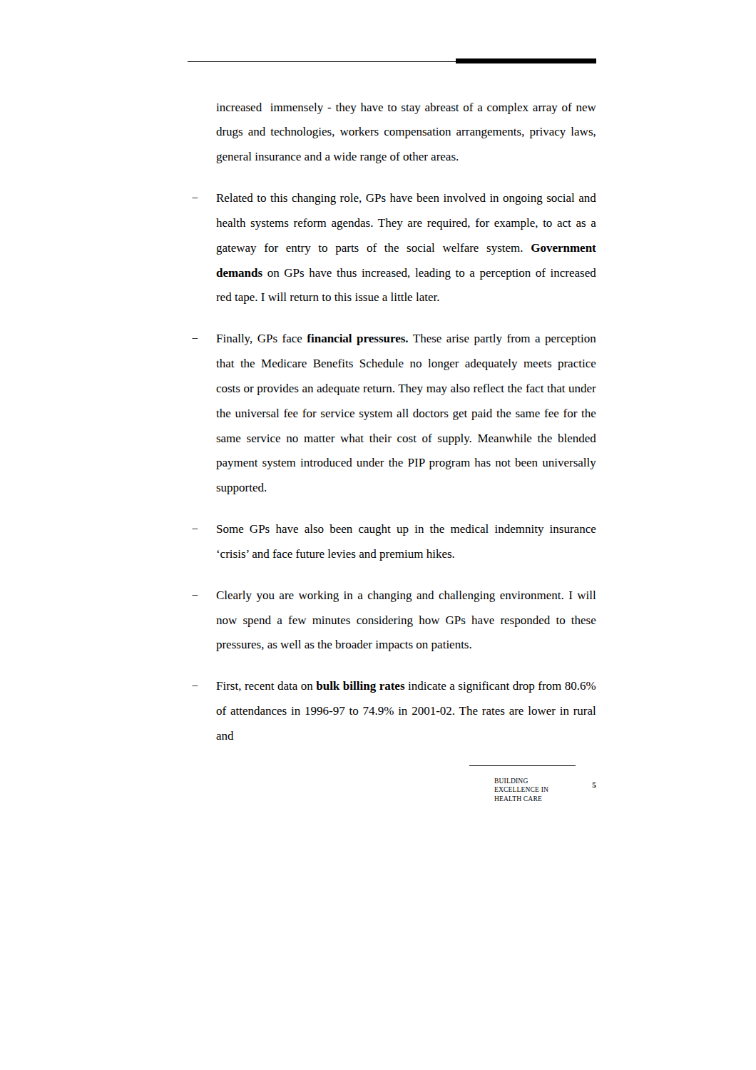increased immensely - they have to stay abreast of a complex array of new drugs and technologies, workers compensation arrangements, privacy laws, general insurance and a wide range of other areas.
Related to this changing role, GPs have been involved in ongoing social and health systems reform agendas. They are required, for example, to act as a gateway for entry to parts of the social welfare system. Government demands on GPs have thus increased, leading to a perception of increased red tape. I will return to this issue a little later.
Finally, GPs face financial pressures. These arise partly from a perception that the Medicare Benefits Schedule no longer adequately meets practice costs or provides an adequate return. They may also reflect the fact that under the universal fee for service system all doctors get paid the same fee for the same service no matter what their cost of supply. Meanwhile the blended payment system introduced under the PIP program has not been universally supported.
Some GPs have also been caught up in the medical indemnity insurance ‘crisis’ and face future levies and premium hikes.
Clearly you are working in a changing and challenging environment. I will now spend a few minutes considering how GPs have responded to these pressures, as well as the broader impacts on patients.
First, recent data on bulk billing rates indicate a significant drop from 80.6% of attendances in 1996-97 to 74.9% in 2001-02. The rates are lower in rural and
BUILDING
EXCELLENCE IN
HEALTH CARE
5